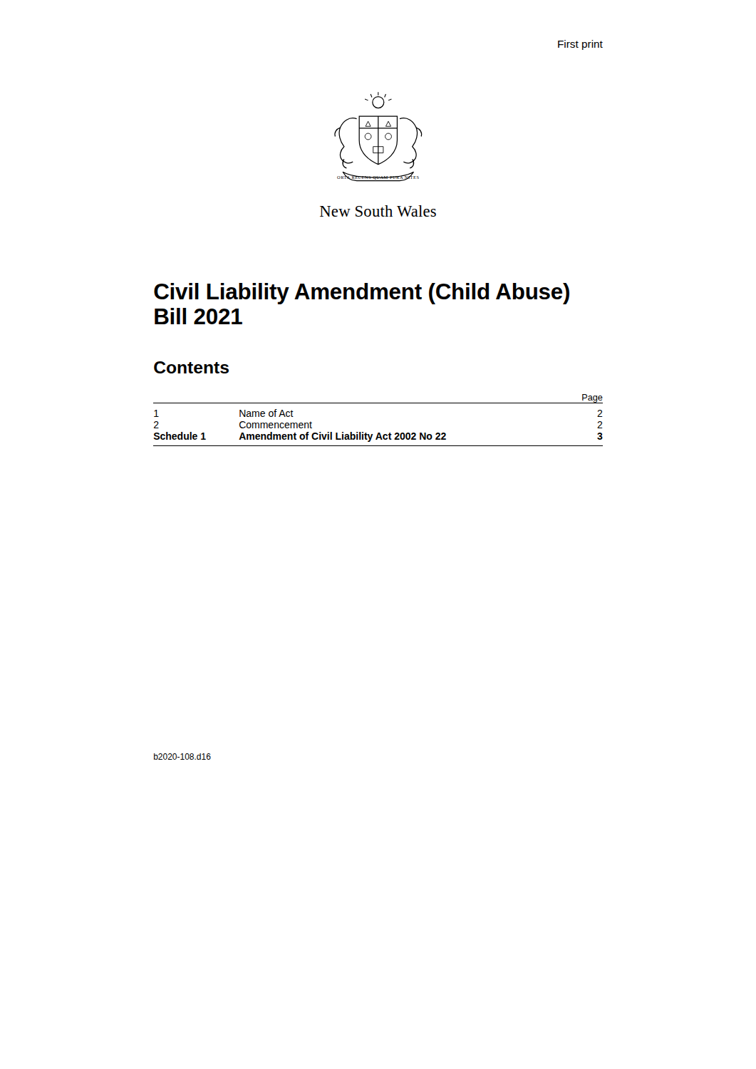First print
ORTA RECENS QUAM PURA NITES
New South Wales
Civil Liability Amendment (Child Abuse) Bill 2021
Contents
| | | Page |
| 1 | Name of Act | 2 |
| 2 | Commencement | 2 |
| Schedule 1 | Amendment of Civil Liability Act 2002 No 22 | 3 |
b2020-108.d16